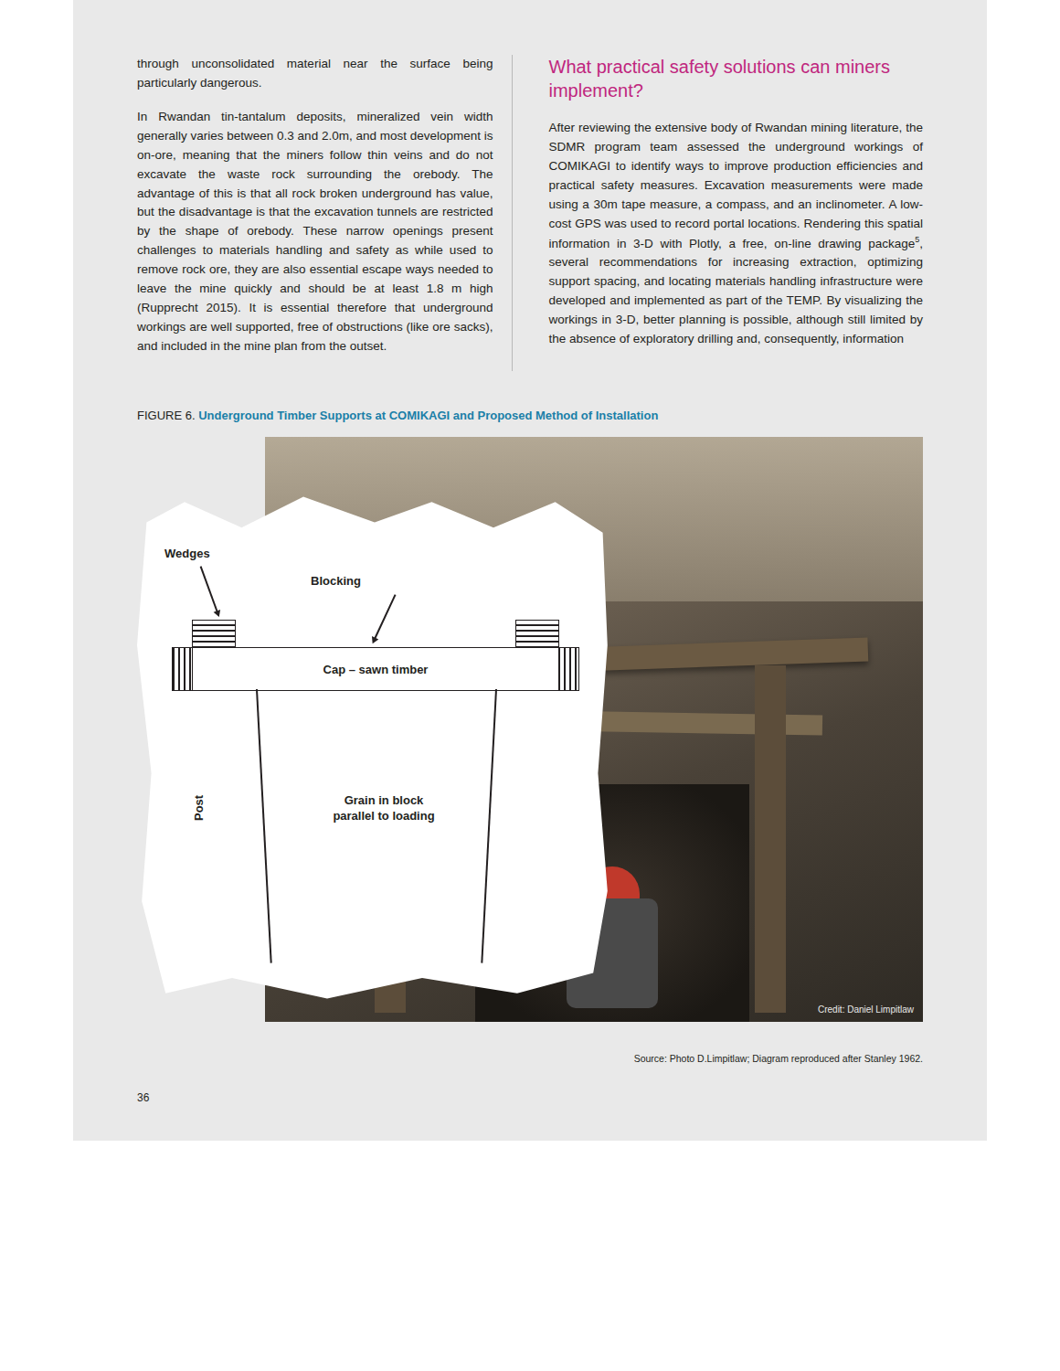through unconsolidated material near the surface being particularly dangerous.
In Rwandan tin-tantalum deposits, mineralized vein width generally varies between 0.3 and 2.0m, and most development is on-ore, meaning that the miners follow thin veins and do not excavate the waste rock surrounding the orebody. The advantage of this is that all rock broken underground has value, but the disadvantage is that the excavation tunnels are restricted by the shape of orebody. These narrow openings present challenges to materials handling and safety as while used to remove rock ore, they are also essential escape ways needed to leave the mine quickly and should be at least 1.8 m high (Rupprecht 2015). It is essential therefore that underground workings are well supported, free of obstructions (like ore sacks), and included in the mine plan from the outset.
What practical safety solutions can miners implement?
After reviewing the extensive body of Rwandan mining literature, the SDMR program team assessed the underground workings of COMIKAGI to identify ways to improve production efficiencies and practical safety measures. Excavation measurements were made using a 30m tape measure, a compass, and an inclinometer. A low-cost GPS was used to record portal locations. Rendering this spatial information in 3-D with Plotly, a free, on-line drawing package5, several recommendations for increasing extraction, optimizing support spacing, and locating materials handling infrastructure were developed and implemented as part of the TEMP. By visualizing the workings in 3-D, better planning is possible, although still limited by the absence of exploratory drilling and, consequently, information
FIGURE 6. Underground Timber Supports at COMIKAGI and Proposed Method of Installation
Credit: Daniel Limpitlaw
Wedges
Blocking
Cap – sawn timber
Grain in block
parallel to loading
Post
Source: Photo D.Limpitlaw; Diagram reproduced after Stanley 1962.
36